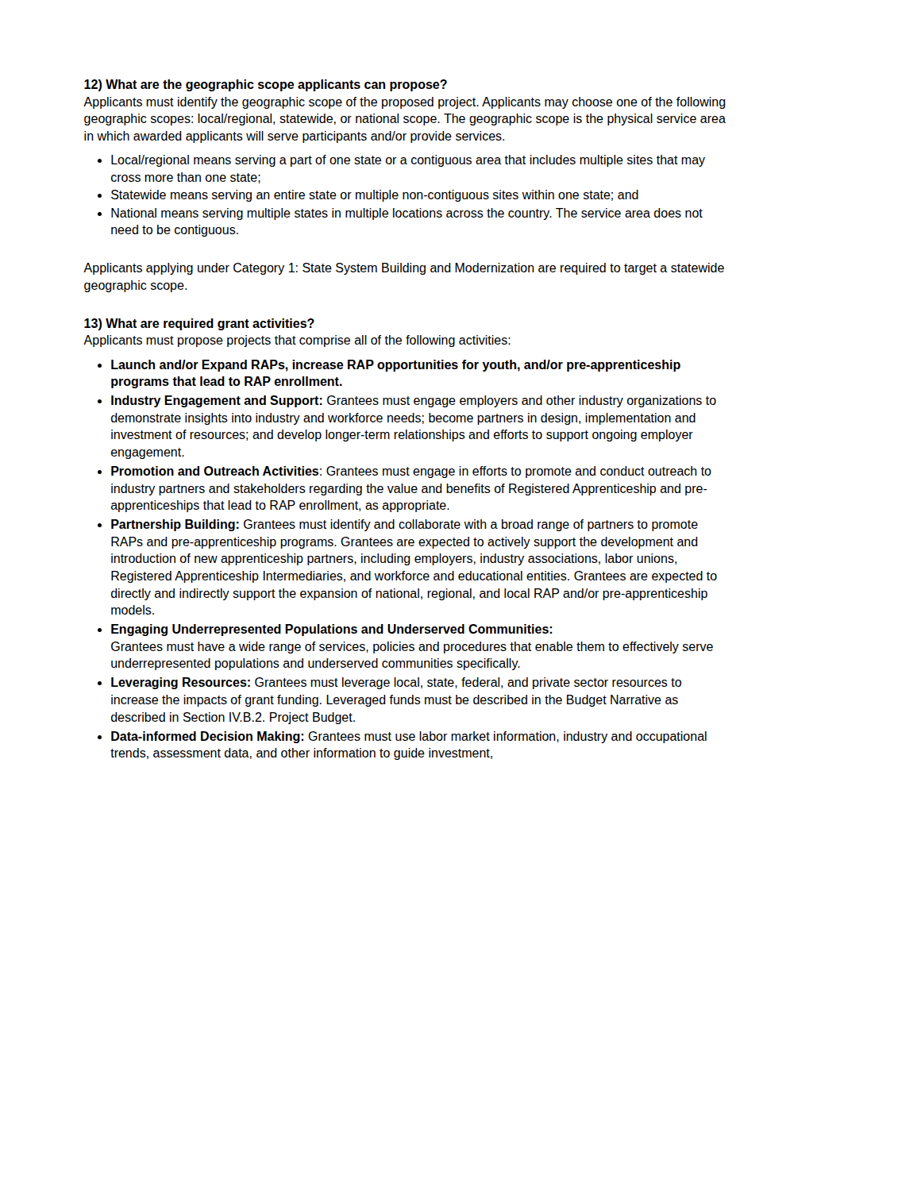12) What are the geographic scope applicants can propose?
Applicants must identify the geographic scope of the proposed project. Applicants may choose one of the following geographic scopes: local/regional, statewide, or national scope. The geographic scope is the physical service area in which awarded applicants will serve participants and/or provide services.
Local/regional means serving a part of one state or a contiguous area that includes multiple sites that may cross more than one state;
Statewide means serving an entire state or multiple non-contiguous sites within one state; and
National means serving multiple states in multiple locations across the country. The service area does not need to be contiguous.
Applicants applying under Category 1: State System Building and Modernization are required to target a statewide geographic scope.
13) What are required grant activities?
Applicants must propose projects that comprise all of the following activities:
Launch and/or Expand RAPs, increase RAP opportunities for youth, and/or pre-apprenticeship programs that lead to RAP enrollment.
Industry Engagement and Support: Grantees must engage employers and other industry organizations to demonstrate insights into industry and workforce needs; become partners in design, implementation and investment of resources; and develop longer-term relationships and efforts to support ongoing employer engagement.
Promotion and Outreach Activities: Grantees must engage in efforts to promote and conduct outreach to industry partners and stakeholders regarding the value and benefits of Registered Apprenticeship and pre-apprenticeships that lead to RAP enrollment, as appropriate.
Partnership Building: Grantees must identify and collaborate with a broad range of partners to promote RAPs and pre-apprenticeship programs. Grantees are expected to actively support the development and introduction of new apprenticeship partners, including employers, industry associations, labor unions, Registered Apprenticeship Intermediaries, and workforce and educational entities. Grantees are expected to directly and indirectly support the expansion of national, regional, and local RAP and/or pre-apprenticeship models.
Engaging Underrepresented Populations and Underserved Communities:
Grantees must have a wide range of services, policies and procedures that enable them to effectively serve underrepresented populations and underserved communities specifically.
Leveraging Resources: Grantees must leverage local, state, federal, and private sector resources to increase the impacts of grant funding. Leveraged funds must be described in the Budget Narrative as described in Section IV.B.2. Project Budget.
Data-informed Decision Making: Grantees must use labor market information, industry and occupational trends, assessment data, and other information to guide investment,